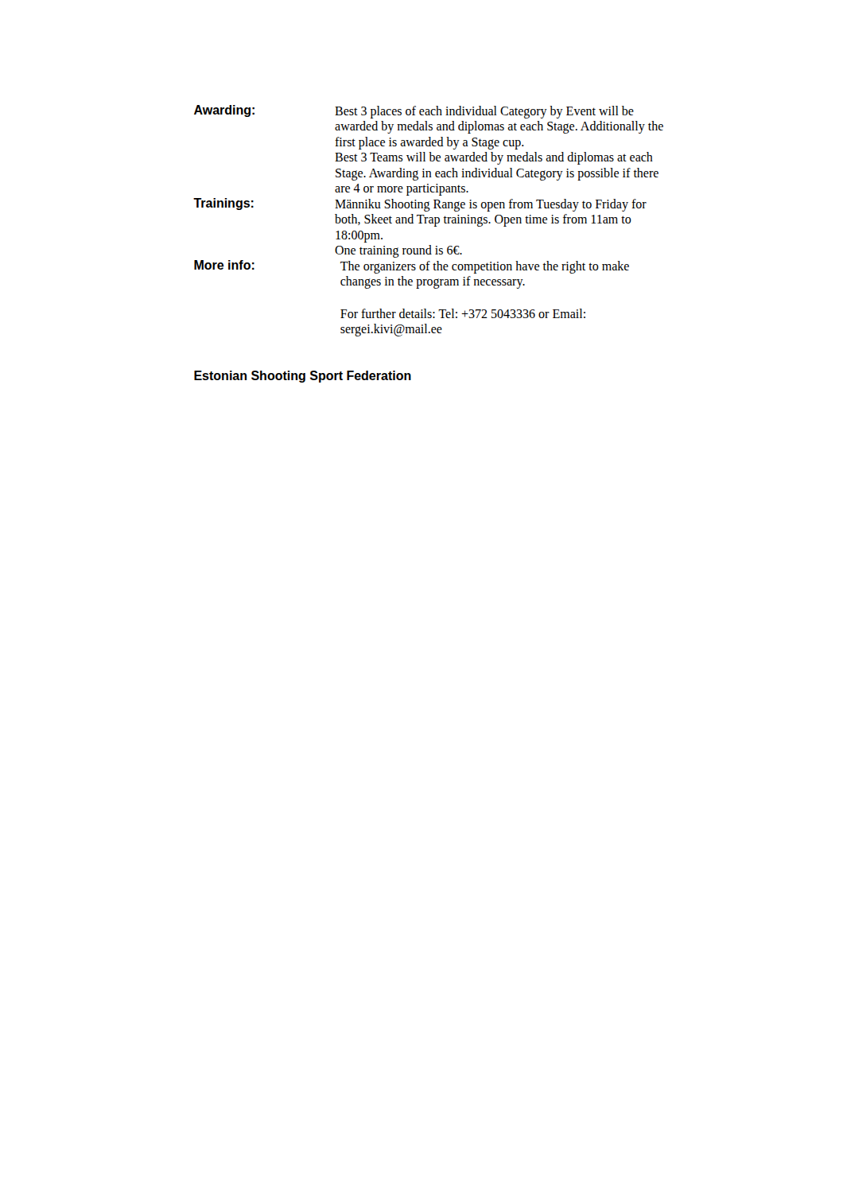| Awarding: | Best 3 places of each individual Category by Event will be awarded by medals and diplomas at each Stage. Additionally the first place is awarded by a Stage cup. Best 3 Teams will be awarded by medals and diplomas at each Stage. Awarding in each individual Category is possible if there are 4 or more participants. |
| Trainings: | Männiku Shooting Range is open from Tuesday to Friday for both, Skeet and Trap trainings. Open time is from 11am to 18:00pm. One training round is 6€. |
| More info: | The organizers of the competition have the right to make changes in the program if necessary. For further details: Tel: +372 5043336 or Email: sergei.kivi@mail.ee |
Estonian Shooting Sport Federation